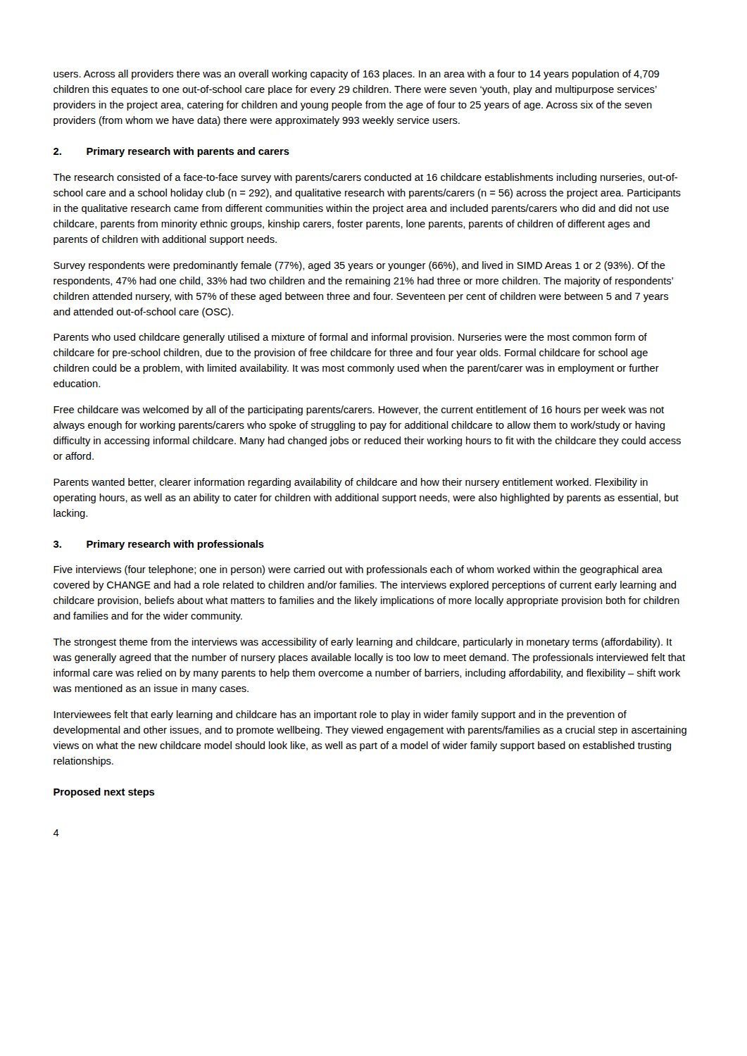users. Across all providers there was an overall working capacity of 163 places. In an area with a four to 14 years population of 4,709 children this equates to one out-of-school care place for every 29 children. There were seven ‘youth, play and multipurpose services’ providers in the project area, catering for children and young people from the age of four to 25 years of age. Across six of the seven providers (from whom we have data) there were approximately 993 weekly service users.
2. Primary research with parents and carers
The research consisted of a face-to-face survey with parents/carers conducted at 16 childcare establishments including nurseries, out-of-school care and a school holiday club (n = 292), and qualitative research with parents/carers (n = 56) across the project area. Participants in the qualitative research came from different communities within the project area and included parents/carers who did and did not use childcare, parents from minority ethnic groups, kinship carers, foster parents, lone parents, parents of children of different ages and parents of children with additional support needs.
Survey respondents were predominantly female (77%), aged 35 years or younger (66%), and lived in SIMD Areas 1 or 2 (93%). Of the respondents, 47% had one child, 33% had two children and the remaining 21% had three or more children. The majority of respondents’ children attended nursery, with 57% of these aged between three and four. Seventeen per cent of children were between 5 and 7 years and attended out-of-school care (OSC).
Parents who used childcare generally utilised a mixture of formal and informal provision. Nurseries were the most common form of childcare for pre-school children, due to the provision of free childcare for three and four year olds. Formal childcare for school age children could be a problem, with limited availability. It was most commonly used when the parent/carer was in employment or further education.
Free childcare was welcomed by all of the participating parents/carers. However, the current entitlement of 16 hours per week was not always enough for working parents/carers who spoke of struggling to pay for additional childcare to allow them to work/study or having difficulty in accessing informal childcare. Many had changed jobs or reduced their working hours to fit with the childcare they could access or afford.
Parents wanted better, clearer information regarding availability of childcare and how their nursery entitlement worked. Flexibility in operating hours, as well as an ability to cater for children with additional support needs, were also highlighted by parents as essential, but lacking.
3. Primary research with professionals
Five interviews (four telephone; one in person) were carried out with professionals each of whom worked within the geographical area covered by CHANGE and had a role related to children and/or families. The interviews explored perceptions of current early learning and childcare provision, beliefs about what matters to families and the likely implications of more locally appropriate provision both for children and families and for the wider community.
The strongest theme from the interviews was accessibility of early learning and childcare, particularly in monetary terms (affordability). It was generally agreed that the number of nursery places available locally is too low to meet demand. The professionals interviewed felt that informal care was relied on by many parents to help them overcome a number of barriers, including affordability, and flexibility – shift work was mentioned as an issue in many cases.
Interviewees felt that early learning and childcare has an important role to play in wider family support and in the prevention of developmental and other issues, and to promote wellbeing. They viewed engagement with parents/families as a crucial step in ascertaining views on what the new childcare model should look like, as well as part of a model of wider family support based on established trusting relationships.
Proposed next steps
4